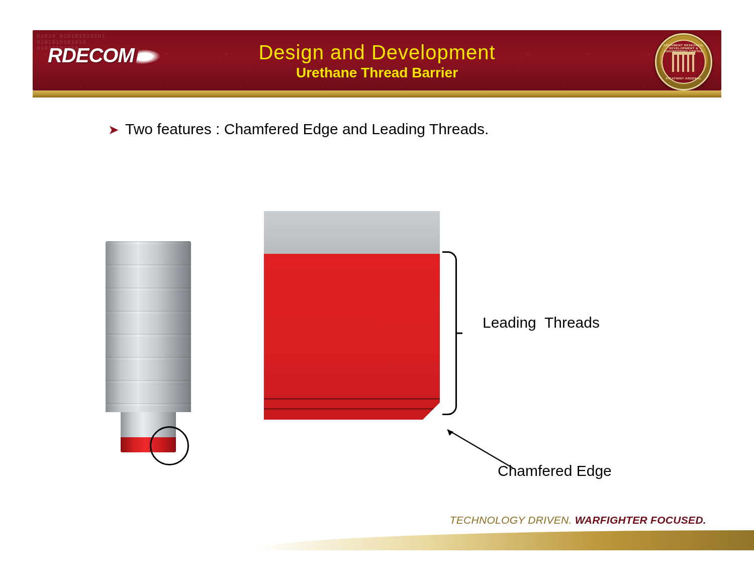01010 010101010101 0101010101010 01010101010
RDECOM
Design and Development
Urethane Thread Barrier
Armament Research, Development & Engineering Center
Picatinny Arsenal
➤Two features : Chamfered Edge and Leading Threads.
Leading Threads
Chamfered Edge
TECHNOLOGY DRIVEN. WARFIGHTER FOCUSED.